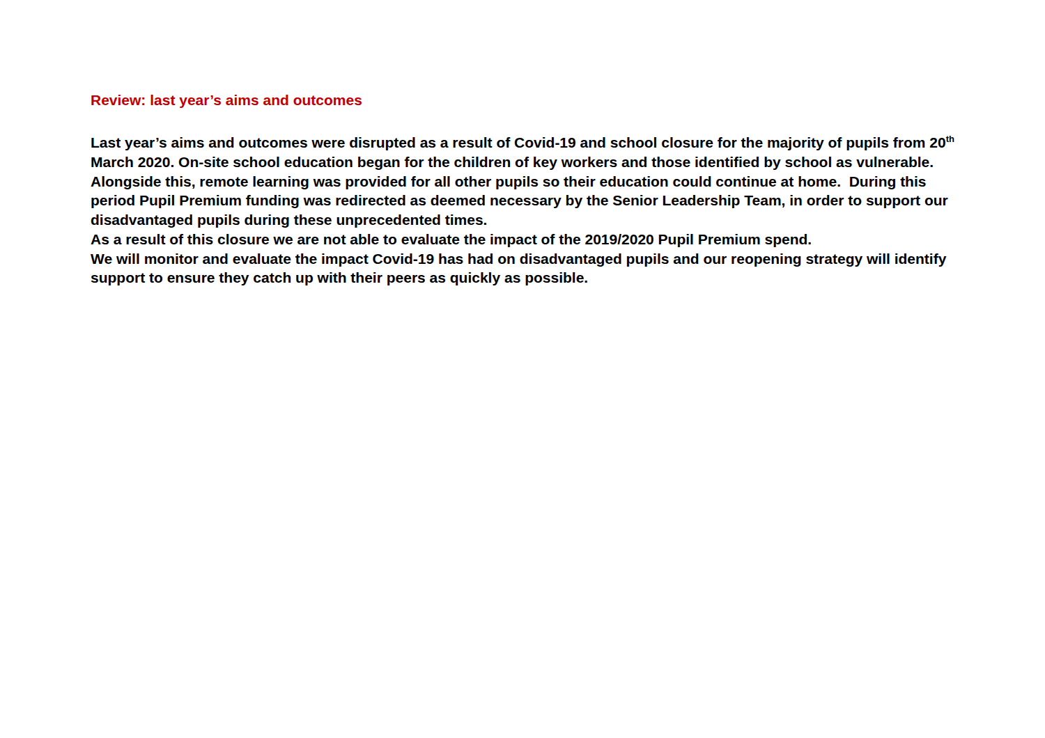Review: last year’s aims and outcomes
Last year’s aims and outcomes were disrupted as a result of Covid-19 and school closure for the majority of pupils from 20th March 2020. On-site school education began for the children of key workers and those identified by school as vulnerable. Alongside this, remote learning was provided for all other pupils so their education could continue at home. During this period Pupil Premium funding was redirected as deemed necessary by the Senior Leadership Team, in order to support our disadvantaged pupils during these unprecedented times.
As a result of this closure we are not able to evaluate the impact of the 2019/2020 Pupil Premium spend.
We will monitor and evaluate the impact Covid-19 has had on disadvantaged pupils and our reopening strategy will identify support to ensure they catch up with their peers as quickly as possible.